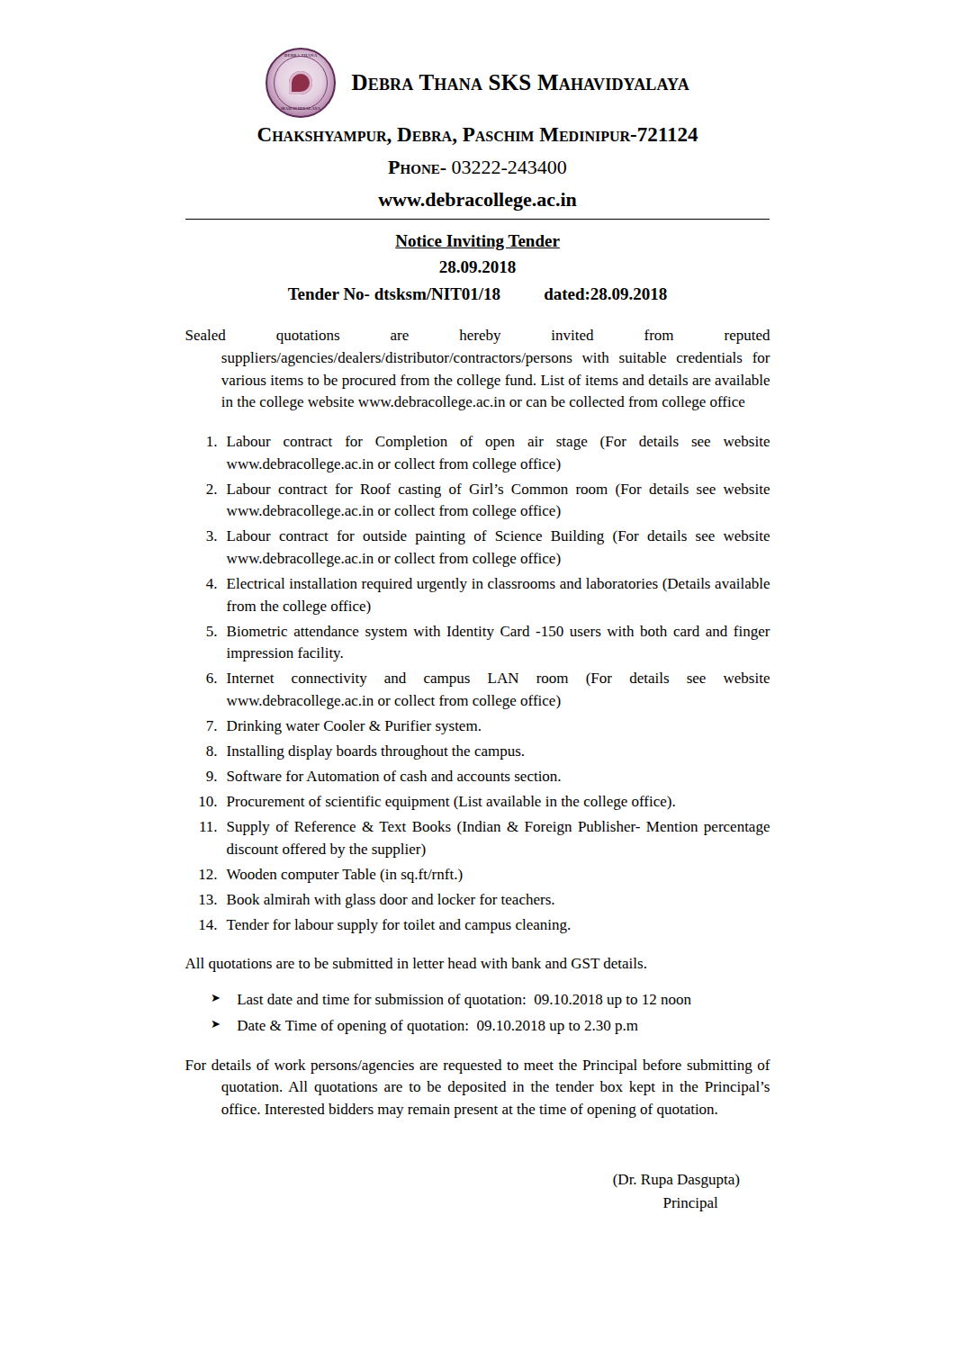Debra Thana Mahavidyalaya
Debra Thana SKS Mahavidyalaya
Chakshyampur, Debra, Paschim Medinipur-721124
Phone- 03222-243400
www.debracollege.ac.in
Notice Inviting Tender
28.09.2018
Tender No- dtsksm/NIT01/18 dated:28.09.2018
Sealed quotations are hereby invited from reputed suppliers/agencies/dealers/distributor/contractors/persons with suitable credentials for various items to be procured from the college fund. List of items and details are available in the college website www.debracollege.ac.in or can be collected from college office
Labour contract for Completion of open air stage (For details see website www.debracollege.ac.in or collect from college office)
Labour contract for Roof casting of Girl’s Common room (For details see website www.debracollege.ac.in or collect from college office)
Labour contract for outside painting of Science Building (For details see website www.debracollege.ac.in or collect from college office)
Electrical installation required urgently in classrooms and laboratories (Details available from the college office)
Biometric attendance system with Identity Card -150 users with both card and finger impression facility.
Internet connectivity and campus LAN room (For details see website www.debracollege.ac.in or collect from college office)
Drinking water Cooler & Purifier system.
Installing display boards throughout the campus.
Software for Automation of cash and accounts section.
Procurement of scientific equipment (List available in the college office).
Supply of Reference & Text Books (Indian & Foreign Publisher- Mention percentage discount offered by the supplier)
Wooden computer Table (in sq.ft/rnft.)
Book almirah with glass door and locker for teachers.
Tender for labour supply for toilet and campus cleaning.
All quotations are to be submitted in letter head with bank and GST details.
Last date and time for submission of quotation: 09.10.2018 up to 12 noon
Date & Time of opening of quotation: 09.10.2018 up to 2.30 p.m
For details of work persons/agencies are requested to meet the Principal before submitting of quotation. All quotations are to be deposited in the tender box kept in the Principal’s office. Interested bidders may remain present at the time of opening of quotation.
(Dr. Rupa Dasgupta) Principal